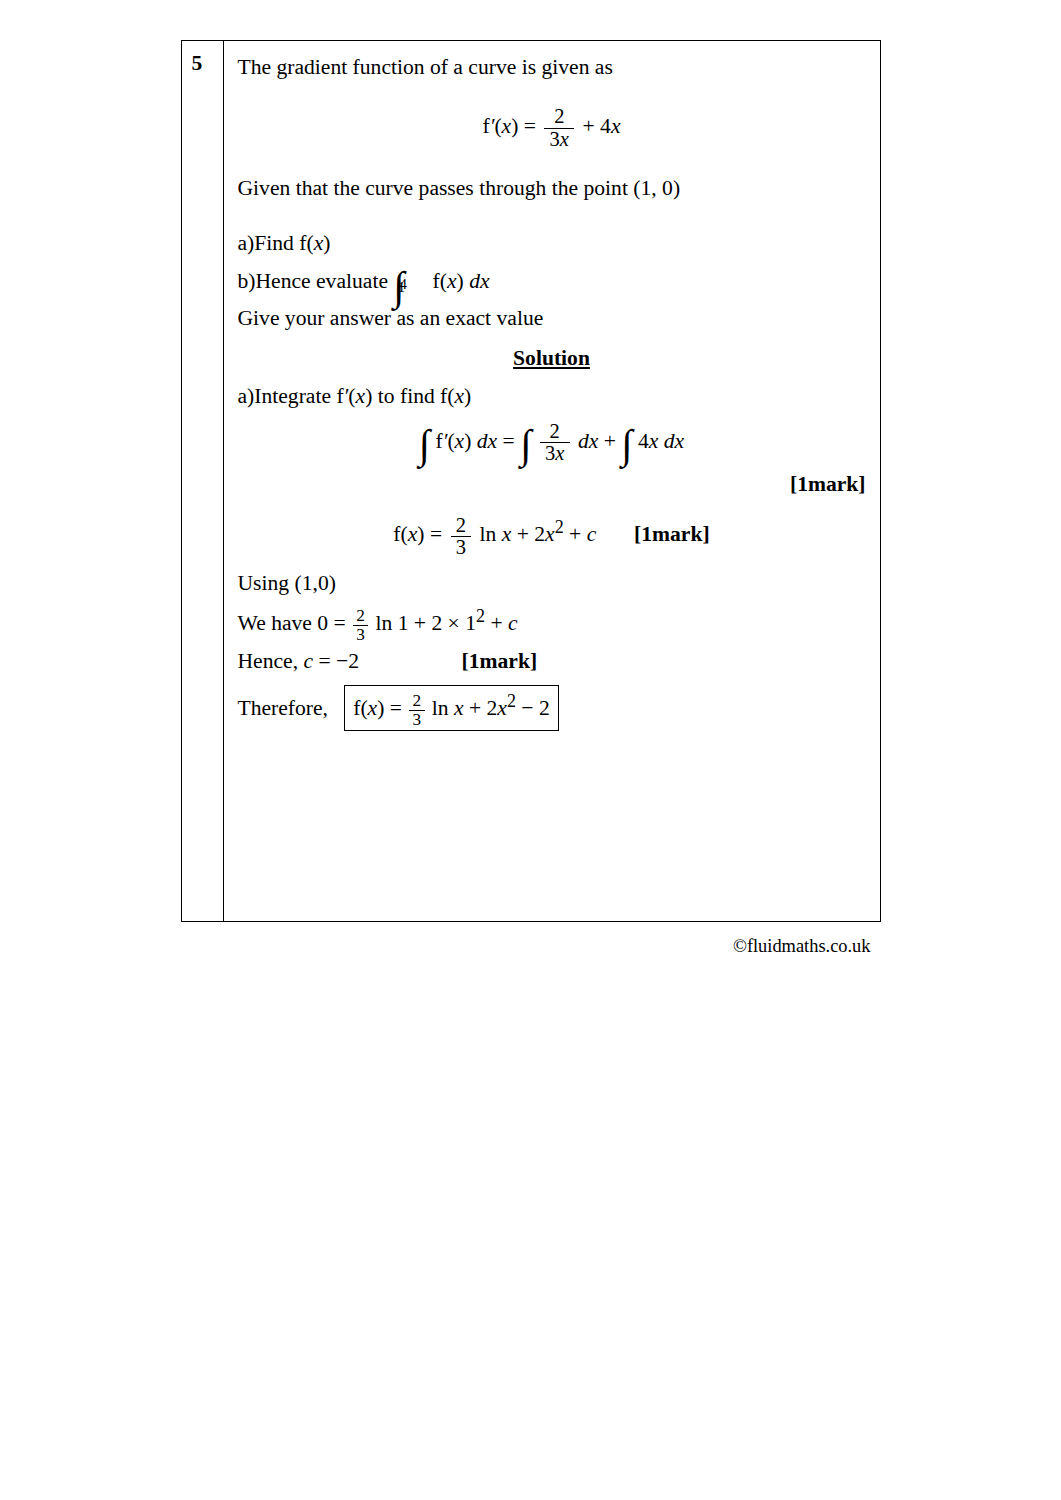5
The gradient function of a curve is given as
f′(x) = 23x + 4x
Given that the curve passes through the point (1, 0)
a)Find f(x)
b)Hence evaluate ∫41 f(x) dx
Give your answer as an exact value
Solution
a)Integrate f′(x) to find f(x)
∫ f′(x) dx = ∫ 23x dx + ∫ 4x dx
[1mark]
f(x) = 23 ln x + 2x2 + c [1mark]
Using (1,0)
We have 0 = 23 ln 1 + 2 × 12 + c
Hence, c = −2 [1mark]
Therefore, f(x) = 23 ln x + 2x2 − 2
©fluidmaths.co.uk